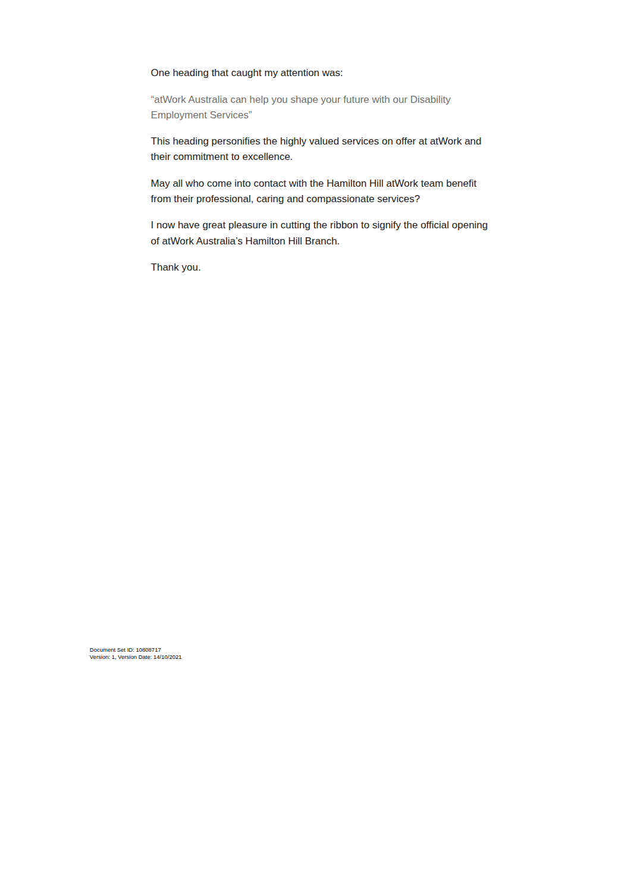One heading that caught my attention was:
“atWork Australia can help you shape your future with our Disability Employment Services”
This heading personifies the highly valued services on offer at atWork and their commitment to excellence.
May all who come into contact with the Hamilton Hill atWork team benefit from their professional, caring and compassionate services?
I now have great pleasure in cutting the ribbon to signify the official opening of atWork Australia’s Hamilton Hill Branch.
Thank you.
Document Set ID: 10808717
Version: 1, Version Date: 14/10/2021